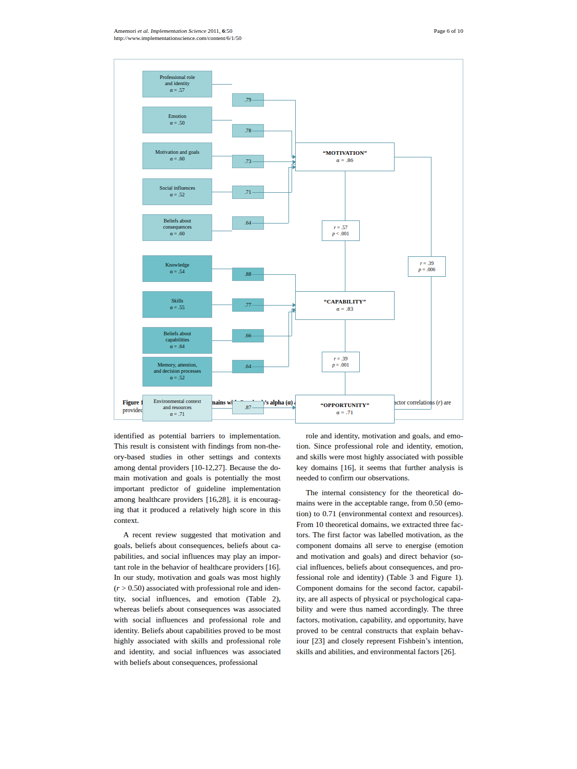Amemori et al. Implementation Science 2011, 6:50
http://www.implementationscience.com/content/6/1/50
Page 6 of 10
Professional role and identity α = .57
Emotion α = .50
Motivation and goals α = .60
Social influences α = .52
Beliefs about consequences α = .60
Knowledge α = .54
Skills α = .55
Beliefs about capabilities α = .64
Memory, attention, and decision processes α = .52
Environmental context and resources α = .71
.79
.78
.73
.71
.64
.88
.77
.66
.64
.87
“MOTIVATION” α = .86
“CAPABILITY” α = .83
“OPPORTUNITY” α = .71
r = .57 p < .001
r = .39 p = .001
r = .39 p = .006
Figure 1 Factors and theoretical domains with Cronbach’s alpha (α) and domain loadings (> 0.60) (n = 73). Factor correlations (r) are provided with p values (two-tailed).
identified as potential barriers to implementation. This result is consistent with findings from non-theory-based studies in other settings and contexts among dental providers [10-12,27]. Because the domain motivation and goals is potentially the most important predictor of guideline implementation among healthcare providers [16,28], it is encouraging that it produced a relatively high score in this context.
A recent review suggested that motivation and goals, beliefs about consequences, beliefs about capabilities, and social influences may play an important role in the behavior of healthcare providers [16]. In our study, motivation and goals was most highly (r > 0.50) associated with professional role and identity, social influences, and emotion (Table 2), whereas beliefs about consequences was associated with social influences and professional role and identity. Beliefs about capabilities proved to be most highly associated with skills and professional role and identity, and social influences was associated with beliefs about consequences, professional
role and identity, motivation and goals, and emotion. Since professional role and identity, emotion, and skills were most highly associated with possible key domains [16], it seems that further analysis is needed to confirm our observations.
The internal consistency for the theoretical domains were in the acceptable range, from 0.50 (emotion) to 0.71 (environmental context and resources). From 10 theoretical domains, we extracted three factors. The first factor was labelled motivation, as the component domains all serve to energise (emotion and motivation and goals) and direct behavior (social influences, beliefs about consequences, and professional role and identity) (Table 3 and Figure 1). Component domains for the second factor, capability, are all aspects of physical or psychological capability and were thus named accordingly. The three factors, motivation, capability, and opportunity, have proved to be central constructs that explain behaviour [23] and closely represent Fishbein’s intention, skills and abilities, and environmental factors [26].